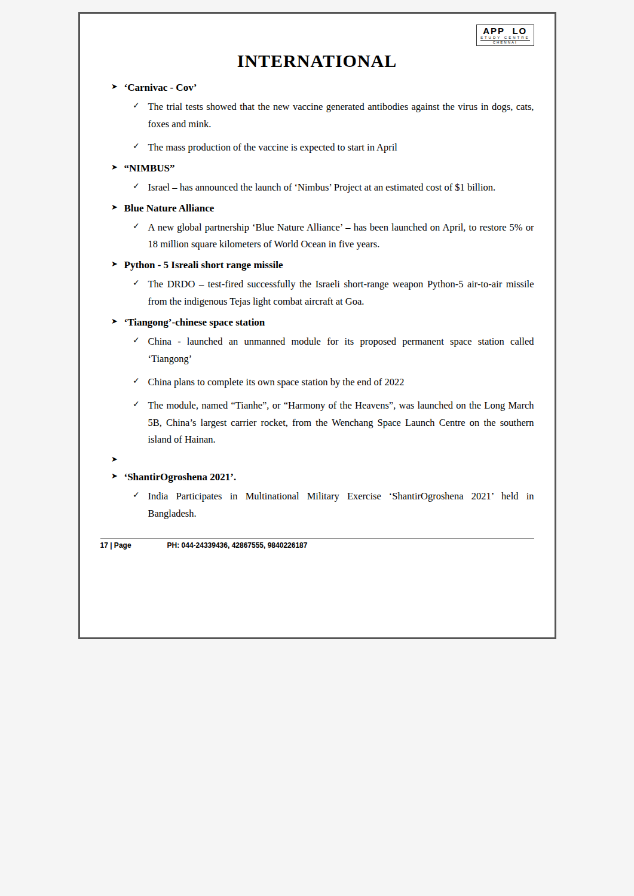APP LO
STUDY CENTRE
CHENNAI
INTERNATIONAL
‘Carnivac - Cov’
The trial tests showed that the new vaccine generated antibodies against the virus in dogs, cats, foxes and mink.
The mass production of the vaccine is expected to start in April
“NIMBUS”
Israel – has announced the launch of ‘Nimbus’ Project at an estimated cost of $1 billion.
Blue Nature Alliance
A new global partnership ‘Blue Nature Alliance’ – has been launched on April, to restore 5% or 18 million square kilometers of World Ocean in five years.
Python - 5 Isreali short range missile
The DRDO – test-fired successfully the Israeli short-range weapon Python-5 air-to-air missile from the indigenous Tejas light combat aircraft at Goa.
‘Tiangong’-chinese space station
China - launched an unmanned module for its proposed permanent space station called ‘Tiangong’
China plans to complete its own space station by the end of 2022
The module, named “Tianhe”, or “Harmony of the Heavens”, was launched on the Long March 5B, China’s largest carrier rocket, from the Wenchang Space Launch Centre on the southern island of Hainan.
‘ShantirOgroshena 2021’.
India Participates in Multinational Military Exercise ‘ShantirOgroshena 2021’ held in Bangladesh.
17 | Page PH: 044-24339436, 42867555, 9840226187